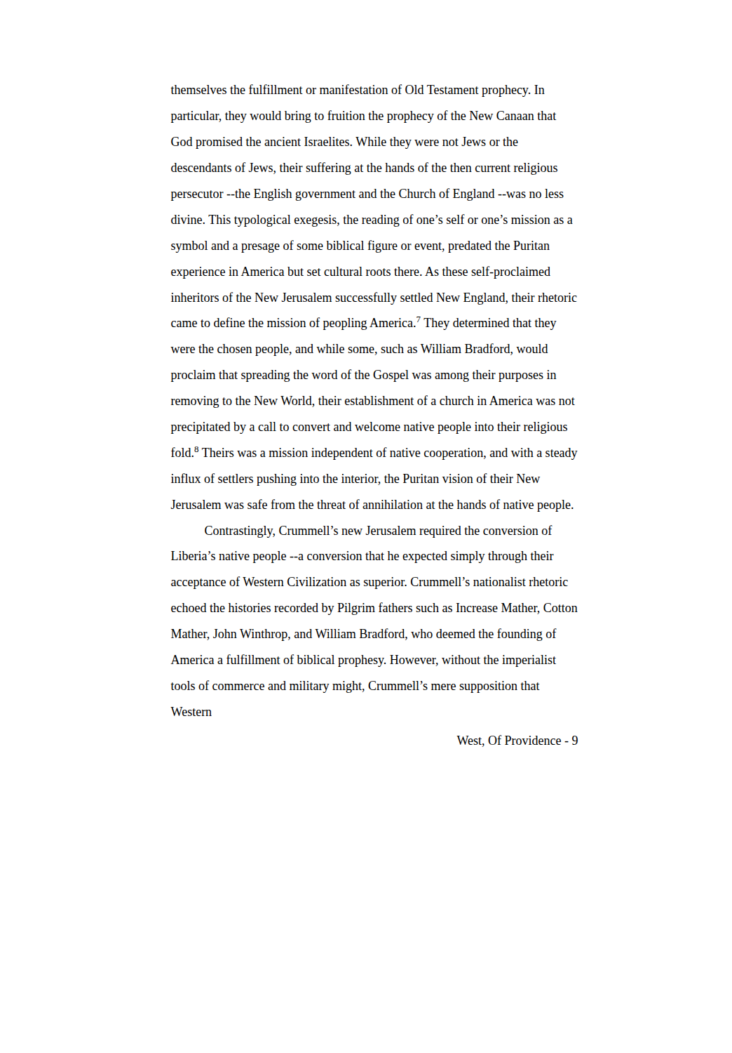themselves the fulfillment or manifestation of Old Testament prophecy. In particular, they would bring to fruition the prophecy of the New Canaan that God promised the ancient Israelites. While they were not Jews or the descendants of Jews, their suffering at the hands of the then current religious persecutor --the English government and the Church of England --was no less divine. This typological exegesis, the reading of one’s self or one’s mission as a symbol and a presage of some biblical figure or event, predated the Puritan experience in America but set cultural roots there. As these self-proclaimed inheritors of the New Jerusalem successfully settled New England, their rhetoric came to define the mission of peopling America.7 They determined that they were the chosen people, and while some, such as William Bradford, would proclaim that spreading the word of the Gospel was among their purposes in removing to the New World, their establishment of a church in America was not precipitated by a call to convert and welcome native people into their religious fold.8 Theirs was a mission independent of native cooperation, and with a steady influx of settlers pushing into the interior, the Puritan vision of their New Jerusalem was safe from the threat of annihilation at the hands of native people.
Contrastingly, Crummell’s new Jerusalem required the conversion of Liberia’s native people --a conversion that he expected simply through their acceptance of Western Civilization as superior. Crummell’s nationalist rhetoric echoed the histories recorded by Pilgrim fathers such as Increase Mather, Cotton Mather, John Winthrop, and William Bradford, who deemed the founding of America a fulfillment of biblical prophesy. However, without the imperialist tools of commerce and military might, Crummell’s mere supposition that Western
West, Of Providence - 9